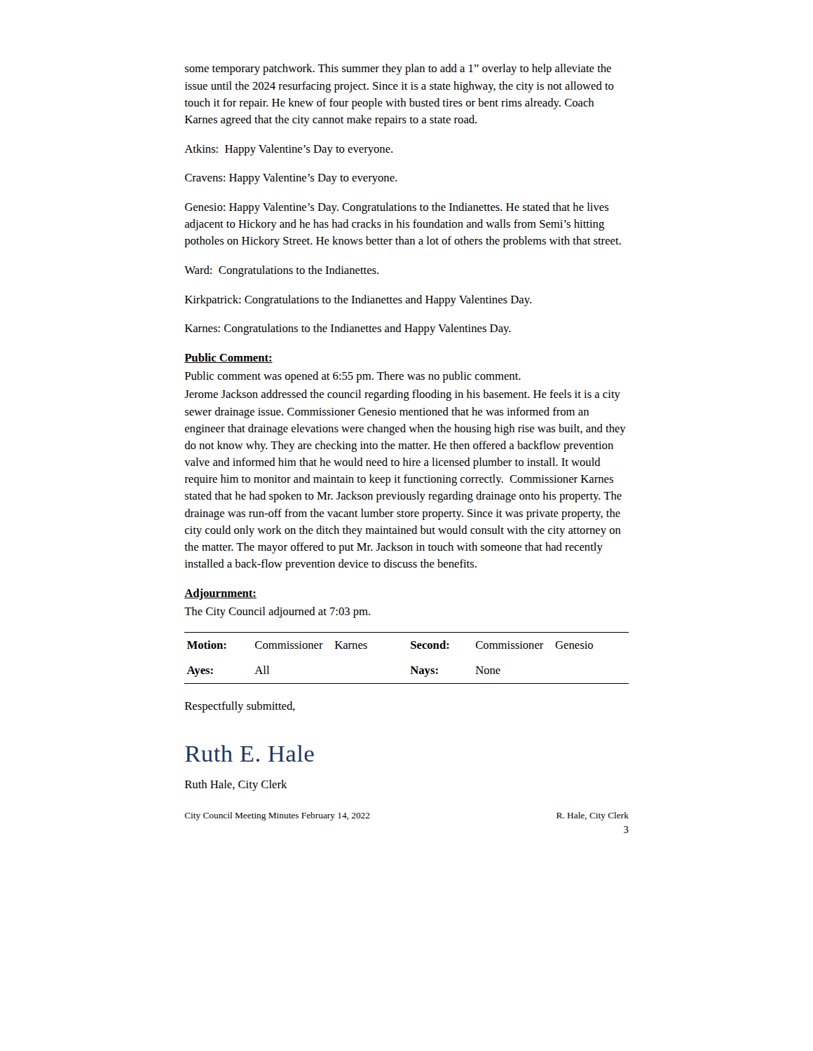some temporary patchwork. This summer they plan to add a 1” overlay to help alleviate the issue until the 2024 resurfacing project. Since it is a state highway, the city is not allowed to touch it for repair. He knew of four people with busted tires or bent rims already. Coach Karnes agreed that the city cannot make repairs to a state road.
Atkins: Happy Valentine’s Day to everyone.
Cravens: Happy Valentine’s Day to everyone.
Genesio: Happy Valentine’s Day. Congratulations to the Indianettes. He stated that he lives adjacent to Hickory and he has had cracks in his foundation and walls from Semi’s hitting potholes on Hickory Street. He knows better than a lot of others the problems with that street.
Ward: Congratulations to the Indianettes.
Kirkpatrick: Congratulations to the Indianettes and Happy Valentines Day.
Karnes: Congratulations to the Indianettes and Happy Valentines Day.
Public Comment:
Public comment was opened at 6:55 pm. There was no public comment.
Jerome Jackson addressed the council regarding flooding in his basement. He feels it is a city sewer drainage issue. Commissioner Genesio mentioned that he was informed from an engineer that drainage elevations were changed when the housing high rise was built, and they do not know why. They are checking into the matter. He then offered a backflow prevention valve and informed him that he would need to hire a licensed plumber to install. It would require him to monitor and maintain to keep it functioning correctly. Commissioner Karnes stated that he had spoken to Mr. Jackson previously regarding drainage onto his property. The drainage was run-off from the vacant lumber store property. Since it was private property, the city could only work on the ditch they maintained but would consult with the city attorney on the matter. The mayor offered to put Mr. Jackson in touch with someone that had recently installed a back-flow prevention device to discuss the benefits.
Adjournment:
The City Council adjourned at 7:03 pm.
| Motion: | Commissioner Karnes | Second: | Commissioner Genesio |
| Ayes: | All | Nays: | None |
Respectfully submitted,
Ruth E. Hale
Ruth Hale, City Clerk
City Council Meeting Minutes February 14, 2022 R. Hale, City Clerk
3